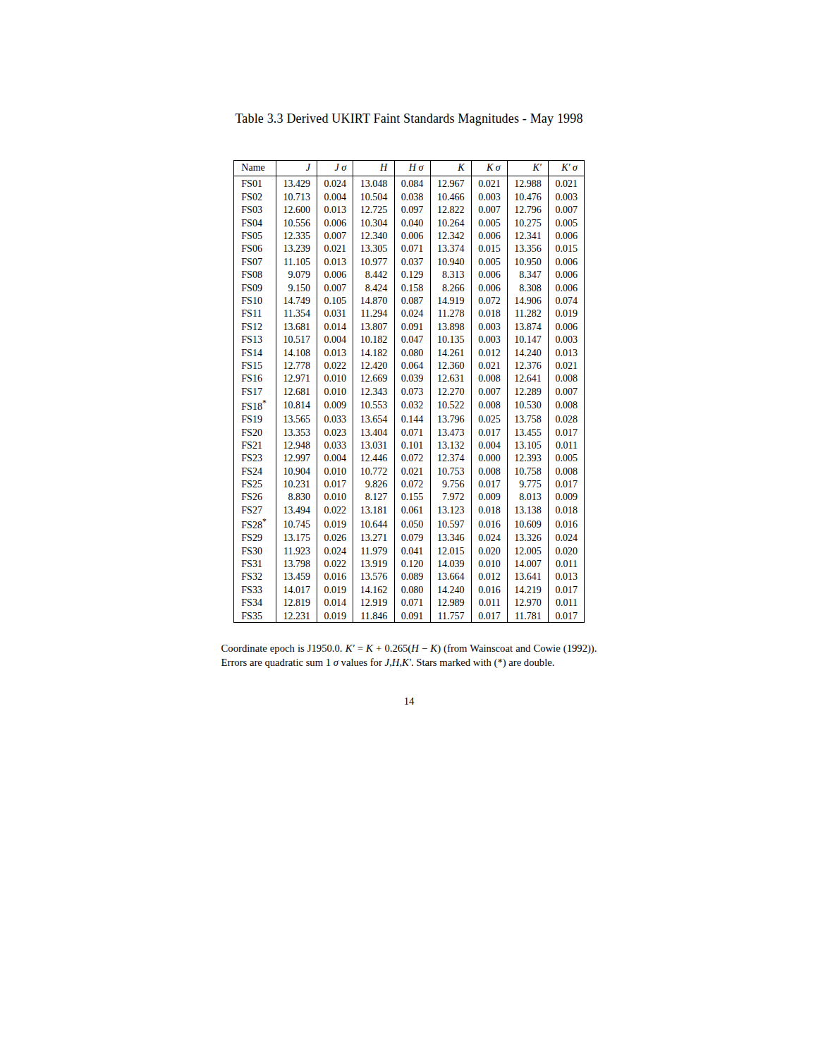Table 3.3 Derived UKIRT Faint Standards Magnitudes - May 1998
| Name | J | J σ | H | H σ | K | K σ | K′ | K′ σ |
| --- | --- | --- | --- | --- | --- | --- | --- | --- |
| FS01 | 13.429 | 0.024 | 13.048 | 0.084 | 12.967 | 0.021 | 12.988 | 0.021 |
| FS02 | 10.713 | 0.004 | 10.504 | 0.038 | 10.466 | 0.003 | 10.476 | 0.003 |
| FS03 | 12.600 | 0.013 | 12.725 | 0.097 | 12.822 | 0.007 | 12.796 | 0.007 |
| FS04 | 10.556 | 0.006 | 10.304 | 0.040 | 10.264 | 0.005 | 10.275 | 0.005 |
| FS05 | 12.335 | 0.007 | 12.340 | 0.006 | 12.342 | 0.006 | 12.341 | 0.006 |
| FS06 | 13.239 | 0.021 | 13.305 | 0.071 | 13.374 | 0.015 | 13.356 | 0.015 |
| FS07 | 11.105 | 0.013 | 10.977 | 0.037 | 10.940 | 0.005 | 10.950 | 0.006 |
| FS08 | 9.079 | 0.006 | 8.442 | 0.129 | 8.313 | 0.006 | 8.347 | 0.006 |
| FS09 | 9.150 | 0.007 | 8.424 | 0.158 | 8.266 | 0.006 | 8.308 | 0.006 |
| FS10 | 14.749 | 0.105 | 14.870 | 0.087 | 14.919 | 0.072 | 14.906 | 0.074 |
| FS11 | 11.354 | 0.031 | 11.294 | 0.024 | 11.278 | 0.018 | 11.282 | 0.019 |
| FS12 | 13.681 | 0.014 | 13.807 | 0.091 | 13.898 | 0.003 | 13.874 | 0.006 |
| FS13 | 10.517 | 0.004 | 10.182 | 0.047 | 10.135 | 0.003 | 10.147 | 0.003 |
| FS14 | 14.108 | 0.013 | 14.182 | 0.080 | 14.261 | 0.012 | 14.240 | 0.013 |
| FS15 | 12.778 | 0.022 | 12.420 | 0.064 | 12.360 | 0.021 | 12.376 | 0.021 |
| FS16 | 12.971 | 0.010 | 12.669 | 0.039 | 12.631 | 0.008 | 12.641 | 0.008 |
| FS17 | 12.681 | 0.010 | 12.343 | 0.073 | 12.270 | 0.007 | 12.289 | 0.007 |
| FS18 * | 10.814 | 0.009 | 10.553 | 0.032 | 10.522 | 0.008 | 10.530 | 0.008 |
| FS19 | 13.565 | 0.033 | 13.654 | 0.144 | 13.796 | 0.025 | 13.758 | 0.028 |
| FS20 | 13.353 | 0.023 | 13.404 | 0.071 | 13.473 | 0.017 | 13.455 | 0.017 |
| FS21 | 12.948 | 0.033 | 13.031 | 0.101 | 13.132 | 0.004 | 13.105 | 0.011 |
| FS23 | 12.997 | 0.004 | 12.446 | 0.072 | 12.374 | 0.000 | 12.393 | 0.005 |
| FS24 | 10.904 | 0.010 | 10.772 | 0.021 | 10.753 | 0.008 | 10.758 | 0.008 |
| FS25 | 10.231 | 0.017 | 9.826 | 0.072 | 9.756 | 0.017 | 9.775 | 0.017 |
| FS26 | 8.830 | 0.010 | 8.127 | 0.155 | 7.972 | 0.009 | 8.013 | 0.009 |
| FS27 | 13.494 | 0.022 | 13.181 | 0.061 | 13.123 | 0.018 | 13.138 | 0.018 |
| FS28 * | 10.745 | 0.019 | 10.644 | 0.050 | 10.597 | 0.016 | 10.609 | 0.016 |
| FS29 | 13.175 | 0.026 | 13.271 | 0.079 | 13.346 | 0.024 | 13.326 | 0.024 |
| FS30 | 11.923 | 0.024 | 11.979 | 0.041 | 12.015 | 0.020 | 12.005 | 0.020 |
| FS31 | 13.798 | 0.022 | 13.919 | 0.120 | 14.039 | 0.010 | 14.007 | 0.011 |
| FS32 | 13.459 | 0.016 | 13.576 | 0.089 | 13.664 | 0.012 | 13.641 | 0.013 |
| FS33 | 14.017 | 0.019 | 14.162 | 0.080 | 14.240 | 0.016 | 14.219 | 0.017 |
| FS34 | 12.819 | 0.014 | 12.919 | 0.071 | 12.989 | 0.011 | 12.970 | 0.011 |
| FS35 | 12.231 | 0.019 | 11.846 | 0.091 | 11.757 | 0.017 | 11.781 | 0.017 |
Coordinate epoch is J1950.0. K′ = K + 0.265(H − K) (from Wainscoat and Cowie (1992)). Errors are quadratic sum 1 σ values for J,H,K′. Stars marked with (*) are double.
14